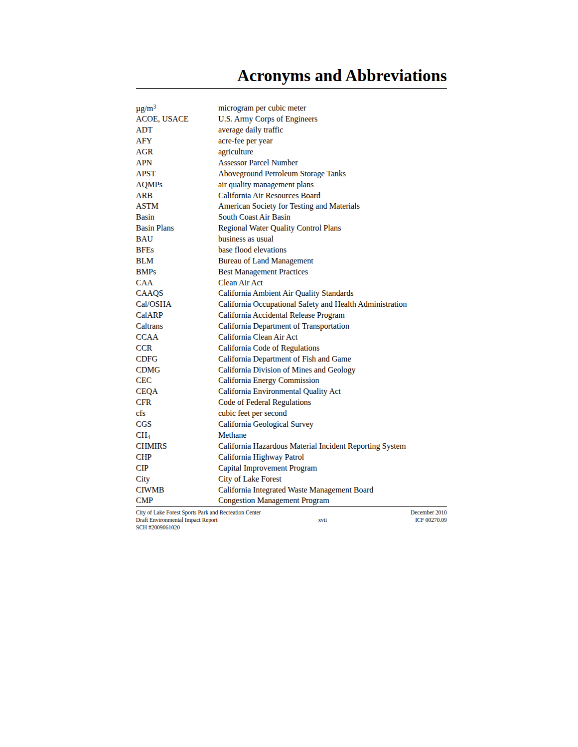Acronyms and Abbreviations
| µg/m 3 | microgram per cubic meter |
| ACOE, USACE | U.S. Army Corps of Engineers |
| ADT | average daily traffic |
| AFY | acre-fee per year |
| AGR | agriculture |
| APN | Assessor Parcel Number |
| APST | Aboveground Petroleum Storage Tanks |
| AQMPs | air quality management plans |
| ARB | California Air Resources Board |
| ASTM | American Society for Testing and Materials |
| Basin | South Coast Air Basin |
| Basin Plans | Regional Water Quality Control Plans |
| BAU | business as usual |
| BFEs | base flood elevations |
| BLM | Bureau of Land Management |
| BMPs | Best Management Practices |
| CAA | Clean Air Act |
| CAAQS | California Ambient Air Quality Standards |
| Cal/OSHA | California Occupational Safety and Health Administration |
| CalARP | California Accidental Release Program |
| Caltrans | California Department of Transportation |
| CCAA | California Clean Air Act |
| CCR | California Code of Regulations |
| CDFG | California Department of Fish and Game |
| CDMG | California Division of Mines and Geology |
| CEC | California Energy Commission |
| CEQA | California Environmental Quality Act |
| CFR | Code of Federal Regulations |
| cfs | cubic feet per second |
| CGS | California Geological Survey |
| CH 4 | Methane |
| CHMIRS | California Hazardous Material Incident Reporting System |
| CHP | California Highway Patrol |
| CIP | Capital Improvement Program |
| City | City of Lake Forest |
| CIWMB | California Integrated Waste Management Board |
| CMP | Congestion Management Program |
City of Lake Forest Sports Park and Recreation Center
Draft Environmental Impact Report
SCH #2009061020
xvii
December 2010
ICF 00270.09